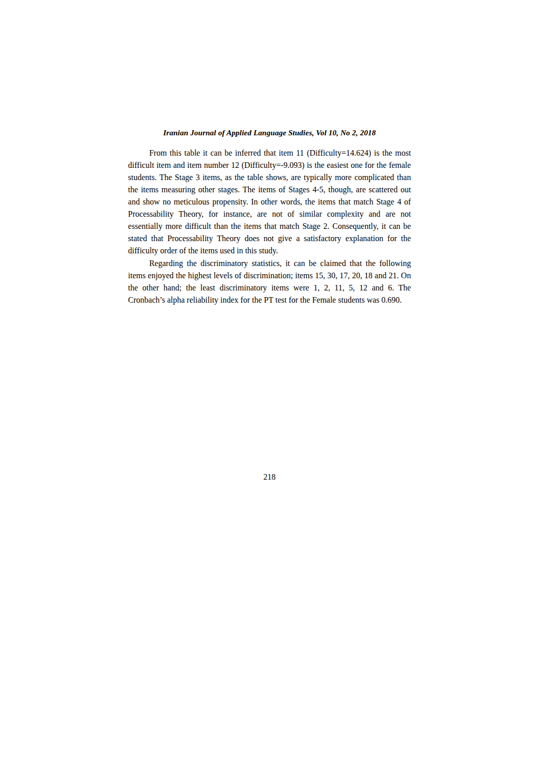Iranian Journal of Applied Language Studies, Vol 10, No 2, 2018
From this table it can be inferred that item 11 (Difficulty=14.624) is the most difficult item and item number 12 (Difficulty=-9.093) is the easiest one for the female students. The Stage 3 items, as the table shows, are typically more complicated than the items measuring other stages. The items of Stages 4-5, though, are scattered out and show no meticulous propensity. In other words, the items that match Stage 4 of Processability Theory, for instance, are not of similar complexity and are not essentially more difficult than the items that match Stage 2. Consequently, it can be stated that Processability Theory does not give a satisfactory explanation for the difficulty order of the items used in this study.
Regarding the discriminatory statistics, it can be claimed that the following items enjoyed the highest levels of discrimination; items 15, 30, 17, 20, 18 and 21. On the other hand; the least discriminatory items were 1, 2, 11, 5, 12 and 6. The Cronbach’s alpha reliability index for the PT test for the Female students was 0.690.
218